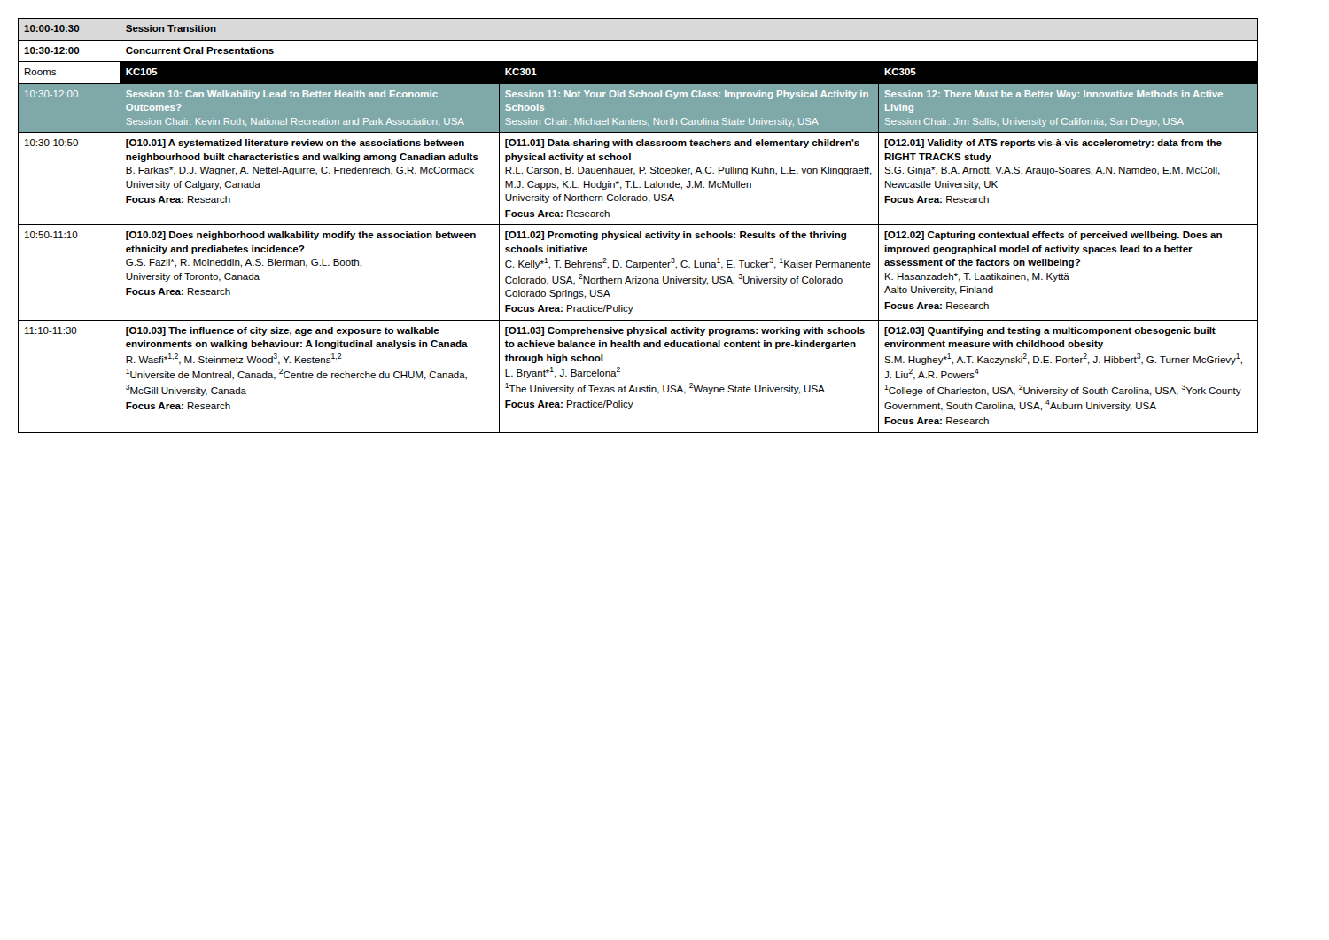| 10:00-10:30 | Session Transition |
| 10:30-12:00 | Concurrent Oral Presentations |
| Rooms | KC105 | KC301 | KC305 |
| 10:30-12:00 | Session 10: Can Walkability Lead to Better Health and Economic Outcomes? Session Chair: Kevin Roth, National Recreation and Park Association, USA | Session 11: Not Your Old School Gym Class: Improving Physical Activity in Schools Session Chair: Michael Kanters, North Carolina State University, USA | Session 12: There Must be a Better Way: Innovative Methods in Active Living Session Chair: Jim Sallis, University of California, San Diego, USA |
| 10:30-10:50 | [O10.01] A systematized literature review on the associations between neighbourhood built characteristics and walking among Canadian adults B. Farkas*, D.J. Wagner, A. Nettel-Aguirre, C. Friedenreich, G.R. McCormack University of Calgary, Canada Focus Area: Research | [O11.01] Data-sharing with classroom teachers and elementary children's physical activity at school R.L. Carson, B. Dauenhauer, P. Stoepker, A.C. Pulling Kuhn, L.E. von Klinggraeff, M.J. Capps, K.L. Hodgin*, T.L. Lalonde, J.M. McMullen University of Northern Colorado, USA Focus Area: Research | [O12.01] Validity of ATS reports vis-à-vis accelerometry: data from the RIGHT TRACKS study S.G. Ginja*, B.A. Arnott, V.A.S. Araujo-Soares, A.N. Namdeo, E.M. McColl, Newcastle University, UK Focus Area: Research |
| 10:50-11:10 | [O10.02] Does neighborhood walkability modify the association between ethnicity and prediabetes incidence? G.S. Fazli*, R. Moineddin, A.S. Bierman, G.L. Booth, University of Toronto, Canada Focus Area: Research | [O11.02] Promoting physical activity in schools: Results of the thriving schools initiative C. Kelly* 1 , T. Behrens 2 , D. Carpenter 3 , C. Luna 1 , E. Tucker 3 , 1 Kaiser Permanente Colorado, USA, 2 Northern Arizona University, USA, 3 University of Colorado Colorado Springs, USA Focus Area: Practice/Policy | [O12.02] Capturing contextual effects of perceived wellbeing. Does an improved geographical model of activity spaces lead to a better assessment of the factors on wellbeing? K. Hasanzadeh*, T. Laatikainen, M. Kyttä Aalto University, Finland Focus Area: Research |
| 11:10-11:30 | [O10.03] The influence of city size, age and exposure to walkable environments on walking behaviour: A longitudinal analysis in Canada R. Wasfi* 1,2 , M. Steinmetz-Wood 3 , Y. Kestens 1,2 1 Universite de Montreal, Canada, 2 Centre de recherche du CHUM, Canada, 3 McGill University, Canada Focus Area: Research | [O11.03] Comprehensive physical activity programs: working with schools to achieve balance in health and educational content in pre-kindergarten through high school L. Bryant* 1 , J. Barcelona 2 1 The University of Texas at Austin, USA, 2 Wayne State University, USA Focus Area: Practice/Policy | [O12.03] Quantifying and testing a multicomponent obesogenic built environment measure with childhood obesity S.M. Hughey* 1 , A.T. Kaczynski 2 , D.E. Porter 2 , J. Hibbert 3 , G. Turner-McGrievy 1 , J. Liu 2 , A.R. Powers 4 1 College of Charleston, USA, 2 University of South Carolina, USA, 3 York County Government, South Carolina, USA, 4 Auburn University, USA Focus Area: Research |